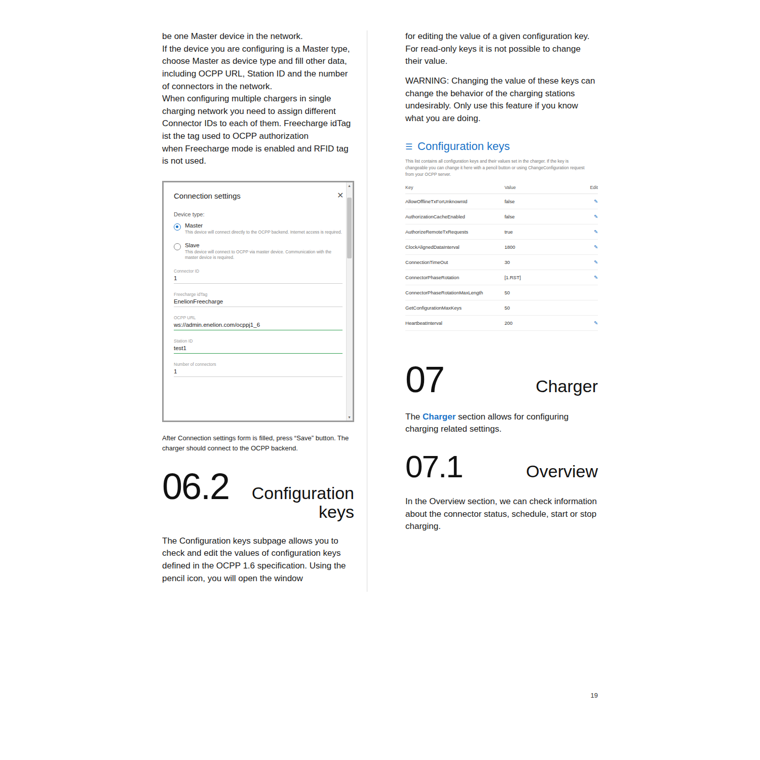be one Master device in the network.
If the device you are configuring is a Master type, choose Master as device type and fill other data, including OCPP URL, Station ID and the number of connectors in the network.
When configuring multiple chargers in single charging network you need to assign different Connector IDs to each of them. Freecharge idTag ist the tag used to OCPP authorization
when Freecharge mode is enabled and RFID tag is not used.
Connection settings
✕
Device type:
Master
This device will connect directly to the OCPP backend. Internet access is required.
Slave
This device will connect to OCPP via master device. Communication with the master device is required.
Connector ID
1
Freecharge idTag
EnelionFreecharge
OCPP URL
ws://admin.enelion.com/ocppj1_6
Station ID
test1
Number of connectors
1
▲
▼
After Connection settings form is filled, press “Save” button. The charger should connect to the OCPP backend.
06.2
Configuration keys
The Configuration keys subpage allows you to check and edit the values of configuration keys defined in the OCPP 1.6 specification. Using the pencil icon, you will open the window
for editing the value of a given configuration key. For read-only keys it is not possible to change their value.
WARNING: Changing the value of these keys can change the behavior of the charging stations undesirably. Only use this feature if you know what you are doing.
☰
Configuration keys
This list contains all configuration keys and their values set in the charger. If the key is changeable you can change it here with a pencil button or using ChangeConfiguration request from your OCPP server.
| Key | Value | Edit |
| --- | --- | --- |
| AllowOfflineTxForUnknownId | false | ✎ |
| AuthorizationCacheEnabled | false | ✎ |
| AuthorizeRemoteTxRequests | true | ✎ |
| ClockAlignedDataInterval | 1800 | ✎ |
| ConnectionTimeOut | 30 | ✎ |
| ConnectorPhaseRotation | [1.RST] | ✎ |
| ConnectorPhaseRotationMaxLength | 50 | |
| GetConfigurationMaxKeys | 50 | |
| HeartbeatInterval | 200 | ✎ |
07
Charger
The Charger section allows for configuring charging related settings.
07.1
Overview
In the Overview section, we can check information about the connector status, schedule, start or stop charging.
19